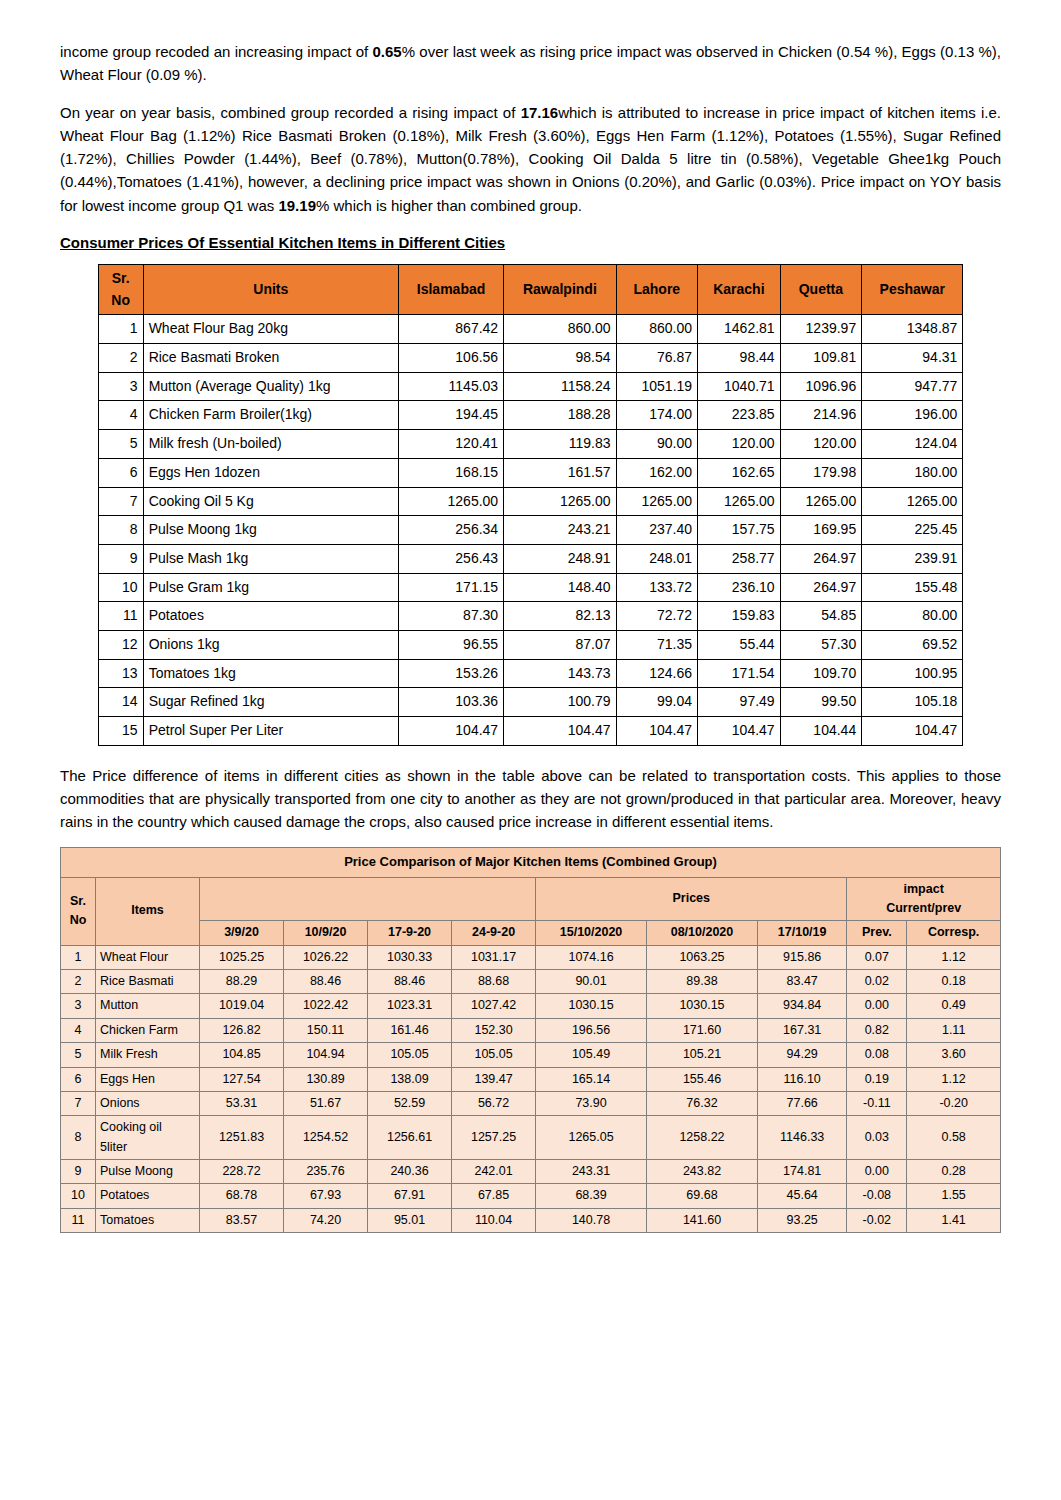income group recoded an increasing impact of 0.65% over last week as rising price impact was observed in Chicken (0.54 %), Eggs (0.13 %), Wheat Flour (0.09 %).
On year on year basis, combined group recorded a rising impact of 17.16which is attributed to increase in price impact of kitchen items i.e. Wheat Flour Bag (1.12%) Rice Basmati Broken (0.18%), Milk Fresh (3.60%), Eggs Hen Farm (1.12%), Potatoes (1.55%), Sugar Refined (1.72%), Chillies Powder (1.44%), Beef (0.78%), Mutton(0.78%), Cooking Oil Dalda 5 litre tin (0.58%), Vegetable Ghee1kg Pouch (0.44%),Tomatoes (1.41%), however, a declining price impact was shown in Onions (0.20%), and Garlic (0.03%). Price impact on YOY basis for lowest income group Q1 was 19.19% which is higher than combined group.
Consumer Prices Of Essential Kitchen Items in Different Cities
| Sr. No | Units | Islamabad | Rawalpindi | Lahore | Karachi | Quetta | Peshawar |
| --- | --- | --- | --- | --- | --- | --- | --- |
| 1 | Wheat Flour Bag 20kg | 867.42 | 860.00 | 860.00 | 1462.81 | 1239.97 | 1348.87 |
| 2 | Rice Basmati Broken | 106.56 | 98.54 | 76.87 | 98.44 | 109.81 | 94.31 |
| 3 | Mutton (Average Quality) 1kg | 1145.03 | 1158.24 | 1051.19 | 1040.71 | 1096.96 | 947.77 |
| 4 | Chicken Farm Broiler(1kg) | 194.45 | 188.28 | 174.00 | 223.85 | 214.96 | 196.00 |
| 5 | Milk fresh (Un-boiled) | 120.41 | 119.83 | 90.00 | 120.00 | 120.00 | 124.04 |
| 6 | Eggs Hen 1dozen | 168.15 | 161.57 | 162.00 | 162.65 | 179.98 | 180.00 |
| 7 | Cooking Oil 5 Kg | 1265.00 | 1265.00 | 1265.00 | 1265.00 | 1265.00 | 1265.00 |
| 8 | Pulse Moong 1kg | 256.34 | 243.21 | 237.40 | 157.75 | 169.95 | 225.45 |
| 9 | Pulse Mash 1kg | 256.43 | 248.91 | 248.01 | 258.77 | 264.97 | 239.91 |
| 10 | Pulse Gram 1kg | 171.15 | 148.40 | 133.72 | 236.10 | 264.97 | 155.48 |
| 11 | Potatoes | 87.30 | 82.13 | 72.72 | 159.83 | 54.85 | 80.00 |
| 12 | Onions 1kg | 96.55 | 87.07 | 71.35 | 55.44 | 57.30 | 69.52 |
| 13 | Tomatoes 1kg | 153.26 | 143.73 | 124.66 | 171.54 | 109.70 | 100.95 |
| 14 | Sugar Refined 1kg | 103.36 | 100.79 | 99.04 | 97.49 | 99.50 | 105.18 |
| 15 | Petrol Super Per Liter | 104.47 | 104.47 | 104.47 | 104.47 | 104.44 | 104.47 |
The Price difference of items in different cities as shown in the table above can be related to transportation costs. This applies to those commodities that are physically transported from one city to another as they are not grown/produced in that particular area. Moreover, heavy rains in the country which caused damage the crops, also caused price increase in different essential items.
| Price Comparison of Major Kitchen Items (Combined Group) |
| --- |
| Sr. No | Items | | Prices | impact Current/prev |
| 3/9/20 | 10/9/20 | 17-9-20 | 24-9-20 | 15/10/2020 | 08/10/2020 | 17/10/19 | Prev. | Corresp. |
| 1 | Wheat Flour | 1025.25 | 1026.22 | 1030.33 | 1031.17 | 1074.16 | 1063.25 | 915.86 | 0.07 | 1.12 |
| 2 | Rice Basmati | 88.29 | 88.46 | 88.46 | 88.68 | 90.01 | 89.38 | 83.47 | 0.02 | 0.18 |
| 3 | Mutton | 1019.04 | 1022.42 | 1023.31 | 1027.42 | 1030.15 | 1030.15 | 934.84 | 0.00 | 0.49 |
| 4 | Chicken Farm | 126.82 | 150.11 | 161.46 | 152.30 | 196.56 | 171.60 | 167.31 | 0.82 | 1.11 |
| 5 | Milk Fresh | 104.85 | 104.94 | 105.05 | 105.05 | 105.49 | 105.21 | 94.29 | 0.08 | 3.60 |
| 6 | Eggs Hen | 127.54 | 130.89 | 138.09 | 139.47 | 165.14 | 155.46 | 116.10 | 0.19 | 1.12 |
| 7 | Onions | 53.31 | 51.67 | 52.59 | 56.72 | 73.90 | 76.32 | 77.66 | -0.11 | -0.20 |
| 8 | Cooking oil 5liter | 1251.83 | 1254.52 | 1256.61 | 1257.25 | 1265.05 | 1258.22 | 1146.33 | 0.03 | 0.58 |
| 9 | Pulse Moong | 228.72 | 235.76 | 240.36 | 242.01 | 243.31 | 243.82 | 174.81 | 0.00 | 0.28 |
| 10 | Potatoes | 68.78 | 67.93 | 67.91 | 67.85 | 68.39 | 69.68 | 45.64 | -0.08 | 1.55 |
| 11 | Tomatoes | 83.57 | 74.20 | 95.01 | 110.04 | 140.78 | 141.60 | 93.25 | -0.02 | 1.41 |